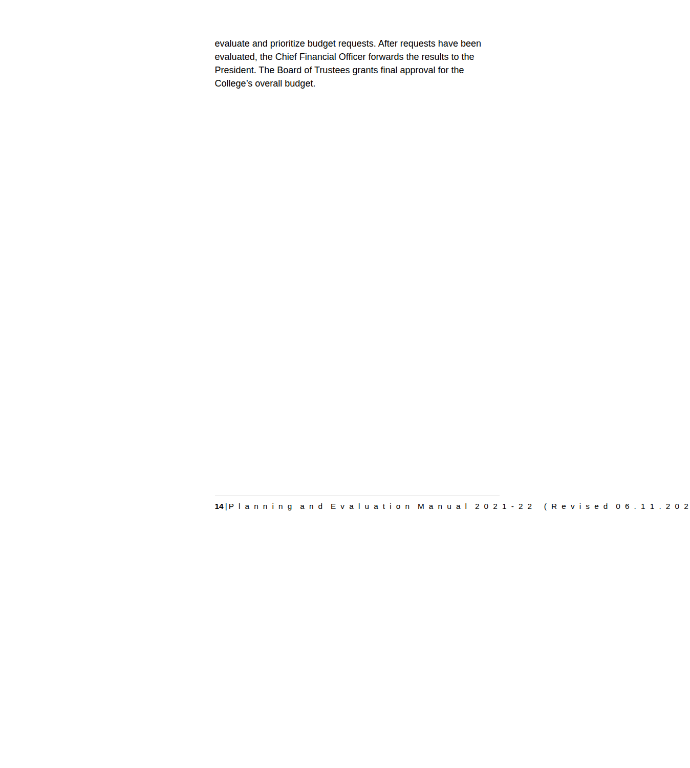evaluate and prioritize budget requests. After requests have been evaluated, the Chief Financial Officer forwards the results to the President. The Board of Trustees grants final approval for the College’s overall budget.
14 | P l a n n i n g a n d E v a l u a t i o n M a n u a l 2 0 2 1 - 2 2 ( R e v i s e d 0 6 . 1 1 . 2 0 2 1 )